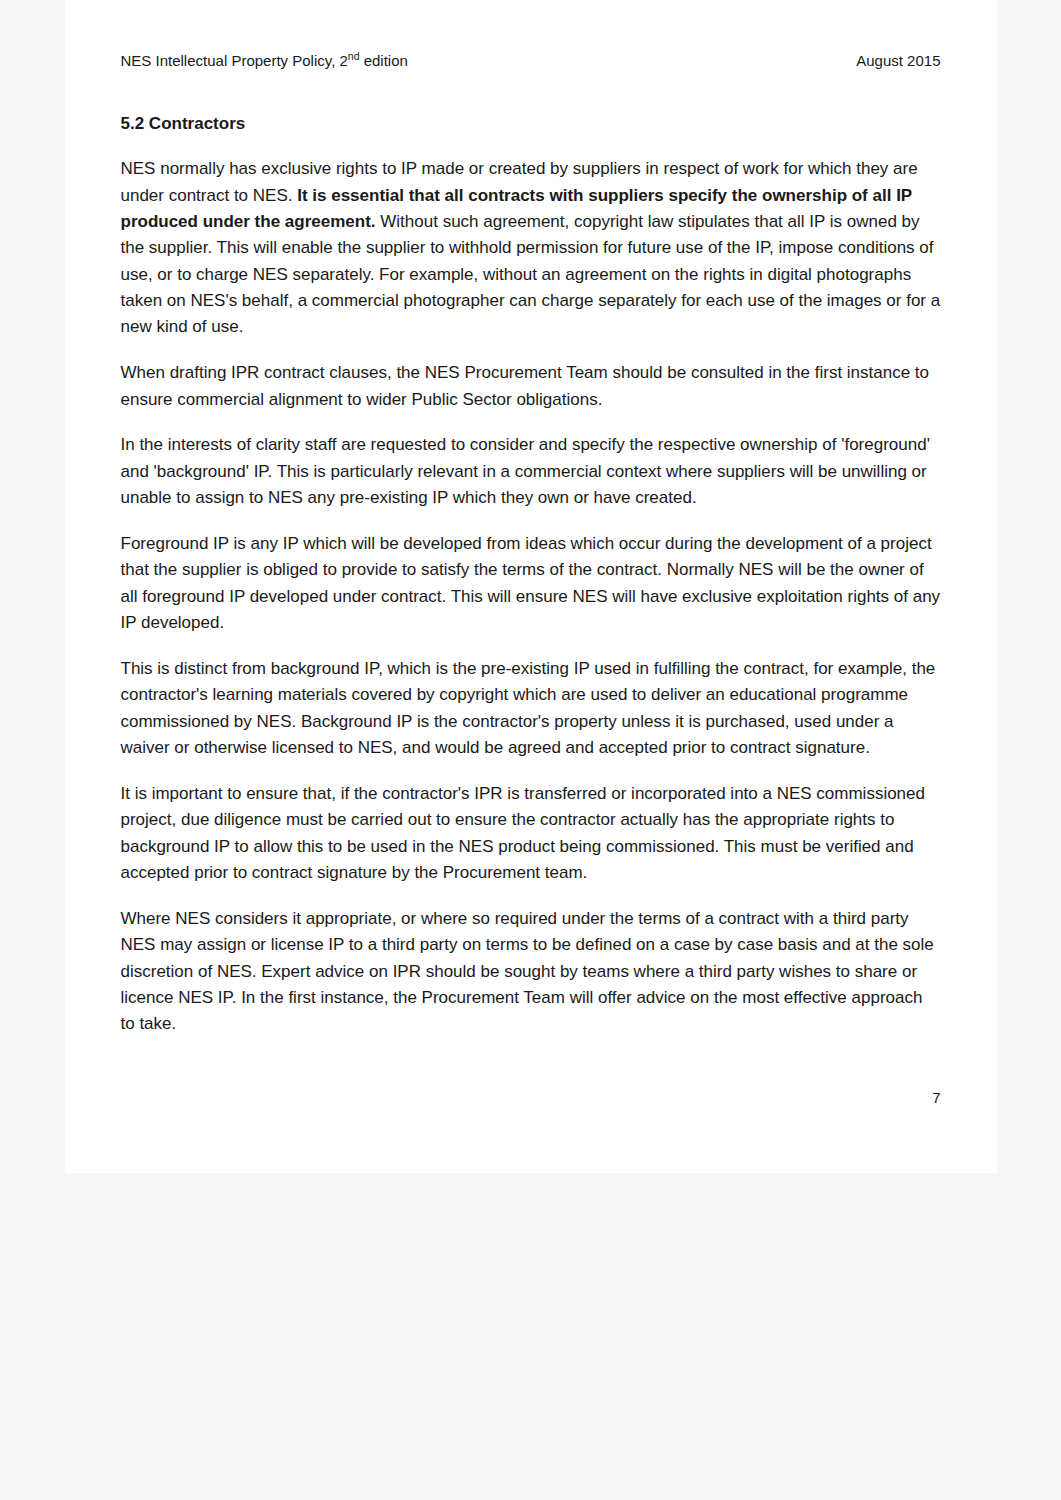NES Intellectual Property Policy, 2nd edition August 2015
5.2 Contractors
NES normally has exclusive rights to IP made or created by suppliers in respect of work for which they are under contract to NES. It is essential that all contracts with suppliers specify the ownership of all IP produced under the agreement. Without such agreement, copyright law stipulates that all IP is owned by the supplier. This will enable the supplier to withhold permission for future use of the IP, impose conditions of use, or to charge NES separately. For example, without an agreement on the rights in digital photographs taken on NES's behalf, a commercial photographer can charge separately for each use of the images or for a new kind of use.
When drafting IPR contract clauses, the NES Procurement Team should be consulted in the first instance to ensure commercial alignment to wider Public Sector obligations.
In the interests of clarity staff are requested to consider and specify the respective ownership of 'foreground' and 'background' IP. This is particularly relevant in a commercial context where suppliers will be unwilling or unable to assign to NES any pre-existing IP which they own or have created.
Foreground IP is any IP which will be developed from ideas which occur during the development of a project that the supplier is obliged to provide to satisfy the terms of the contract. Normally NES will be the owner of all foreground IP developed under contract. This will ensure NES will have exclusive exploitation rights of any IP developed.
This is distinct from background IP, which is the pre-existing IP used in fulfilling the contract, for example, the contractor's learning materials covered by copyright which are used to deliver an educational programme commissioned by NES. Background IP is the contractor's property unless it is purchased, used under a waiver or otherwise licensed to NES, and would be agreed and accepted prior to contract signature.
It is important to ensure that, if the contractor's IPR is transferred or incorporated into a NES commissioned project, due diligence must be carried out to ensure the contractor actually has the appropriate rights to background IP to allow this to be used in the NES product being commissioned. This must be verified and accepted prior to contract signature by the Procurement team.
Where NES considers it appropriate, or where so required under the terms of a contract with a third party NES may assign or license IP to a third party on terms to be defined on a case by case basis and at the sole discretion of NES. Expert advice on IPR should be sought by teams where a third party wishes to share or licence NES IP. In the first instance, the Procurement Team will offer advice on the most effective approach to take.
7